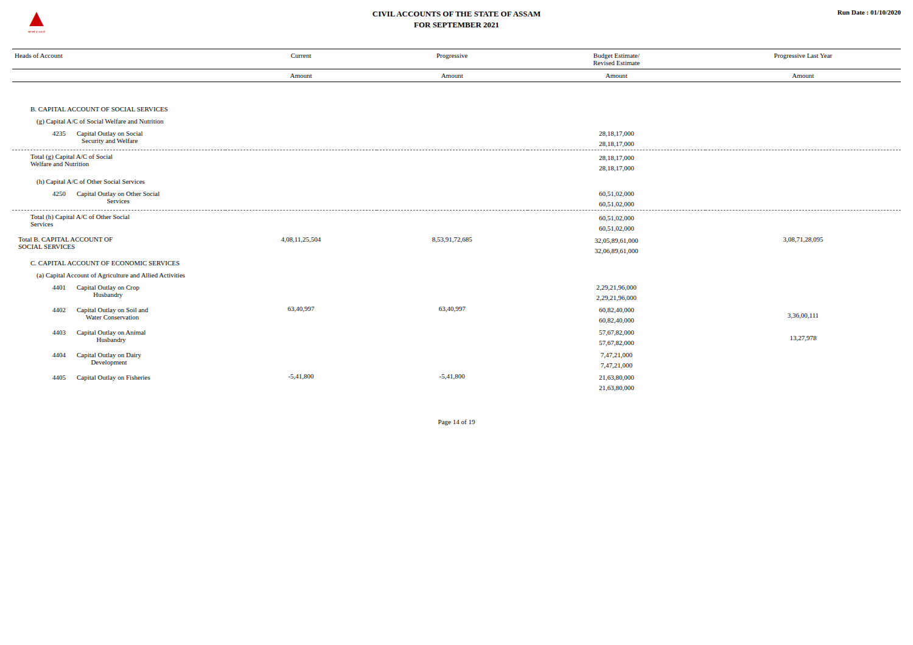▲
सत्यमेव जयते
Run Date : 01/10/2020
CIVIL ACCOUNTS OF THE STATE OF ASSAM
FOR SEPTEMBER 2021
| Heads of Account | Current | Progressive | Budget Estimate/ Revised Estimate | Progressive Last Year |
| | Amount | Amount | Amount | Amount |
| B. CAPITAL ACCOUNT OF SOCIAL SERVICES | | | | |
| (g) Capital A/C of Social Welfare and Nutrition | | | | |
| / 4235 / Capital Outlay on Social Security and Welfare / | | | 28,18,17,000 28,18,17,000 | |
| Total (g) Capital A/C of Social Welfare and Nutrition | | | 28,18,17,000 28,18,17,000 | |
| (h) Capital A/C of Other Social Services | | | | |
| / 4250 / Capital Outlay on Other Social Services / | | | 60,51,02,000 60,51,02,000 | |
| Total (h) Capital A/C of Other Social Services | | | 60,51,02,000 60,51,02,000 | |
| Total B. CAPITAL ACCOUNT OF SOCIAL SERVICES | 4,08,11,25,504 | 8,53,91,72,685 | 32,05,89,61,000 32,06,89,61,000 | 3,08,71,28,095 |
| C. CAPITAL ACCOUNT OF ECONOMIC SERVICES | | | | |
| (a) Capital Account of Agriculture and Allied Activities | | | | |
| / 4401 / Capital Outlay on Crop Husbandry / | | | 2,29,21,96,000 2,29,21,96,000 | |
| / 4402 / Capital Outlay on Soil and Water Conservation / | 63,40,997 | 63,40,997 | 60,82,40,000 60,82,40,000 | 3,36,00,111 |
| / 4403 / Capital Outlay on Animal Husbandry / | | | 57,67,82,000 57,67,82,000 | 13,27,978 |
| / 4404 / Capital Outlay on Dairy Development / | | | 7,47,21,000 7,47,21,000 | |
| / 4405 / Capital Outlay on Fisheries / | -5,41,800 | -5,41,800 | 21,63,80,000 21,63,80,000 | |
Page 14 of 19